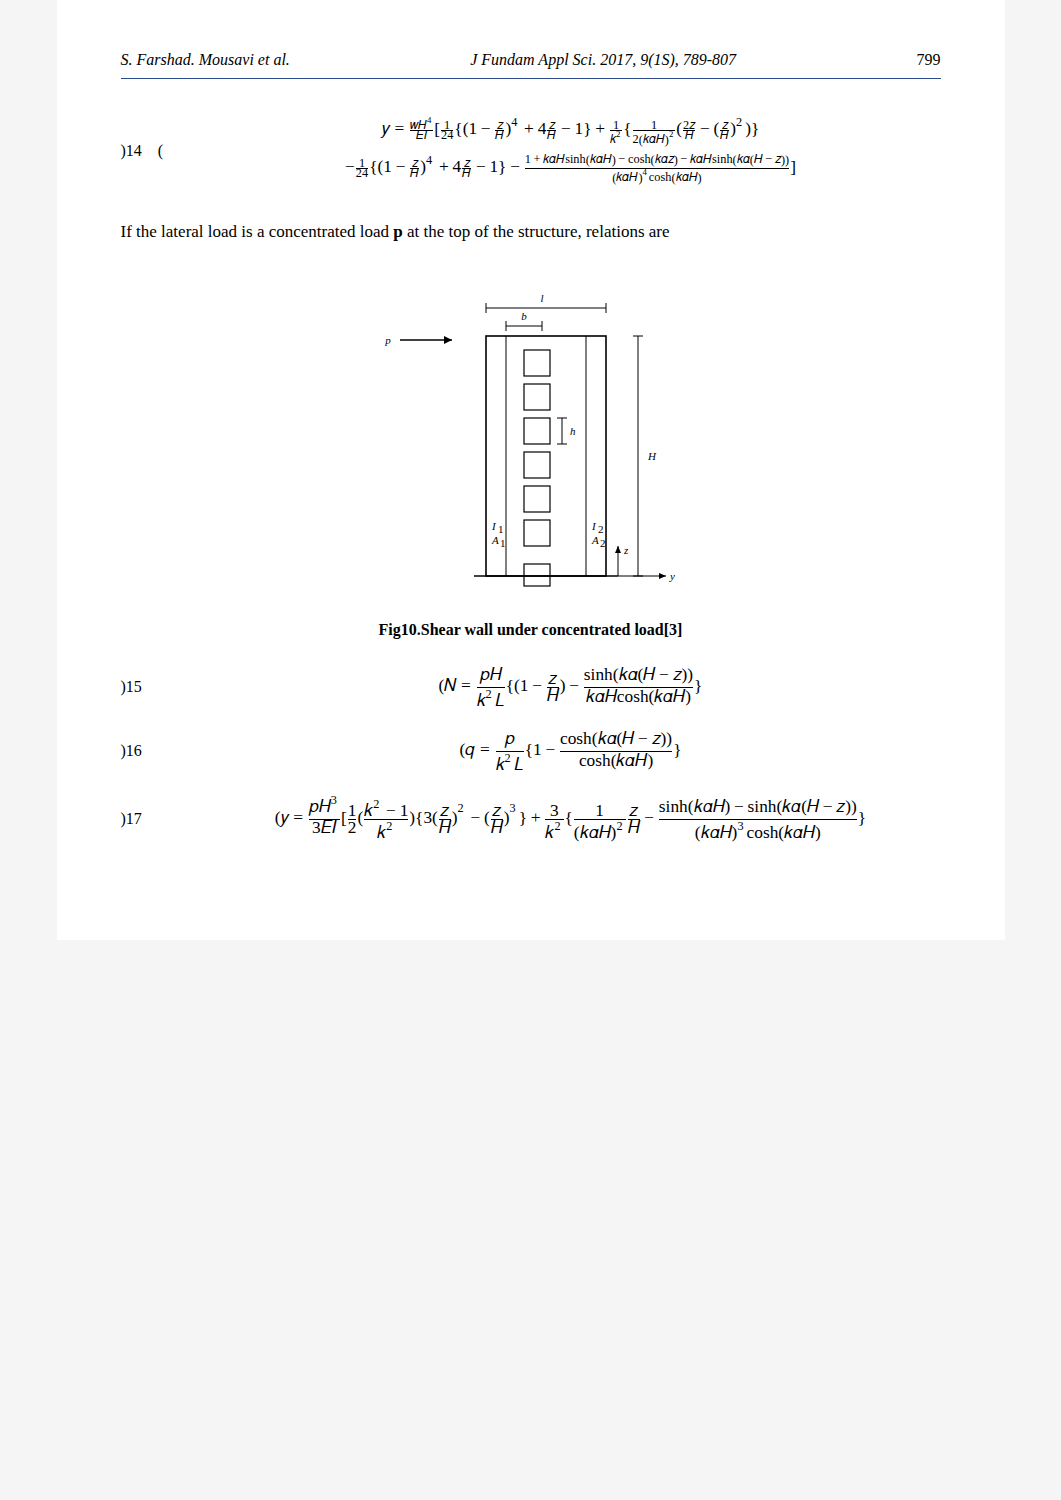S. Farshad. Mousavi et al. J Fundam Appl Sci. 2017, 9(1S), 789-807 799
)14 (
y= wH4EI [ 124 { (1−zH)4 +4zH−1 } + 1k2 { 12(kαH)2 ( 2zH − (zH)2 ) } − 124 { (1−zH)4 +4zH−1 } − 1+kαH⁡sinh(kαH)−cosh(kαz)−kαH⁡sinh(kα(H−z)) (kαH)4cosh(kαH) ]
If the lateral load is a concentrated load p at the top of the structure, relations are
l b p h H z y I1 A1 I2 A2
Fig10. Shear wall under concentrated load[3]
)15
( N= pHk2L { (1−zH) − sinh(kα(H−z)) kαH⁡cosh(kαH) }
)16
( q= pk2L { 1− cosh(kα(H−z)) cosh(kαH) }
)17
( y= pH33EI [ 12 (k2−1k2) { 3(zH)2 − (zH)3 } + 3k2 { 1(kαH)2 zH − sinh(kαH)−sinh(kα(H−z)) (kαH)3cosh(kαH) }